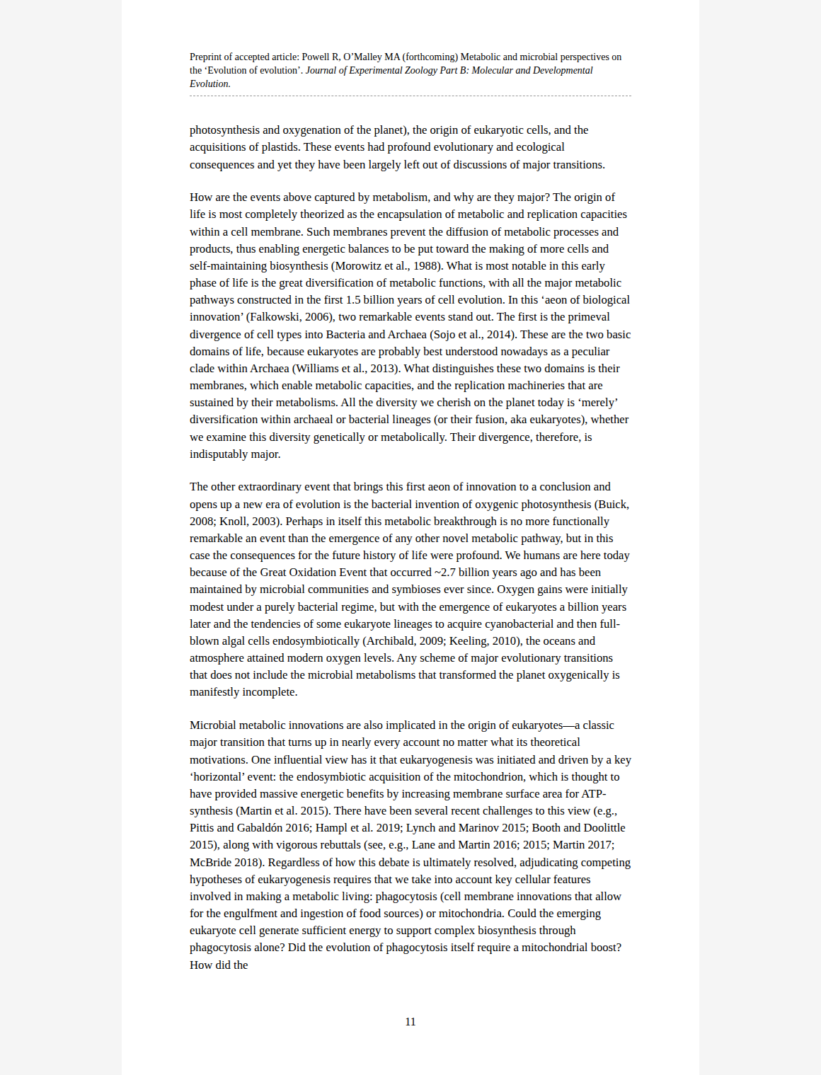Preprint of accepted article: Powell R, O’Malley MA (forthcoming) Metabolic and microbial perspectives on the ‘Evolution of evolution’. Journal of Experimental Zoology Part B: Molecular and Developmental Evolution.
photosynthesis and oxygenation of the planet), the origin of eukaryotic cells, and the acquisitions of plastids. These events had profound evolutionary and ecological consequences and yet they have been largely left out of discussions of major transitions.
How are the events above captured by metabolism, and why are they major? The origin of life is most completely theorized as the encapsulation of metabolic and replication capacities within a cell membrane. Such membranes prevent the diffusion of metabolic processes and products, thus enabling energetic balances to be put toward the making of more cells and self-maintaining biosynthesis (Morowitz et al., 1988). What is most notable in this early phase of life is the great diversification of metabolic functions, with all the major metabolic pathways constructed in the first 1.5 billion years of cell evolution. In this ‘aeon of biological innovation’ (Falkowski, 2006), two remarkable events stand out. The first is the primeval divergence of cell types into Bacteria and Archaea (Sojo et al., 2014). These are the two basic domains of life, because eukaryotes are probably best understood nowadays as a peculiar clade within Archaea (Williams et al., 2013). What distinguishes these two domains is their membranes, which enable metabolic capacities, and the replication machineries that are sustained by their metabolisms. All the diversity we cherish on the planet today is ‘merely’ diversification within archaeal or bacterial lineages (or their fusion, aka eukaryotes), whether we examine this diversity genetically or metabolically. Their divergence, therefore, is indisputably major.
The other extraordinary event that brings this first aeon of innovation to a conclusion and opens up a new era of evolution is the bacterial invention of oxygenic photosynthesis (Buick, 2008; Knoll, 2003). Perhaps in itself this metabolic breakthrough is no more functionally remarkable an event than the emergence of any other novel metabolic pathway, but in this case the consequences for the future history of life were profound. We humans are here today because of the Great Oxidation Event that occurred ~2.7 billion years ago and has been maintained by microbial communities and symbioses ever since. Oxygen gains were initially modest under a purely bacterial regime, but with the emergence of eukaryotes a billion years later and the tendencies of some eukaryote lineages to acquire cyanobacterial and then full-blown algal cells endosymbiotically (Archibald, 2009; Keeling, 2010), the oceans and atmosphere attained modern oxygen levels. Any scheme of major evolutionary transitions that does not include the microbial metabolisms that transformed the planet oxygenically is manifestly incomplete.
Microbial metabolic innovations are also implicated in the origin of eukaryotes—a classic major transition that turns up in nearly every account no matter what its theoretical motivations. One influential view has it that eukaryogenesis was initiated and driven by a key ‘horizontal’ event: the endosymbiotic acquisition of the mitochondrion, which is thought to have provided massive energetic benefits by increasing membrane surface area for ATP-synthesis (Martin et al. 2015). There have been several recent challenges to this view (e.g., Pittis and Gabaldón 2016; Hampl et al. 2019; Lynch and Marinov 2015; Booth and Doolittle 2015), along with vigorous rebuttals (see, e.g., Lane and Martin 2016; 2015; Martin 2017; McBride 2018). Regardless of how this debate is ultimately resolved, adjudicating competing hypotheses of eukaryogenesis requires that we take into account key cellular features involved in making a metabolic living: phagocytosis (cell membrane innovations that allow for the engulfment and ingestion of food sources) or mitochondria. Could the emerging eukaryote cell generate sufficient energy to support complex biosynthesis through phagocytosis alone? Did the evolution of phagocytosis itself require a mitochondrial boost? How did the
11